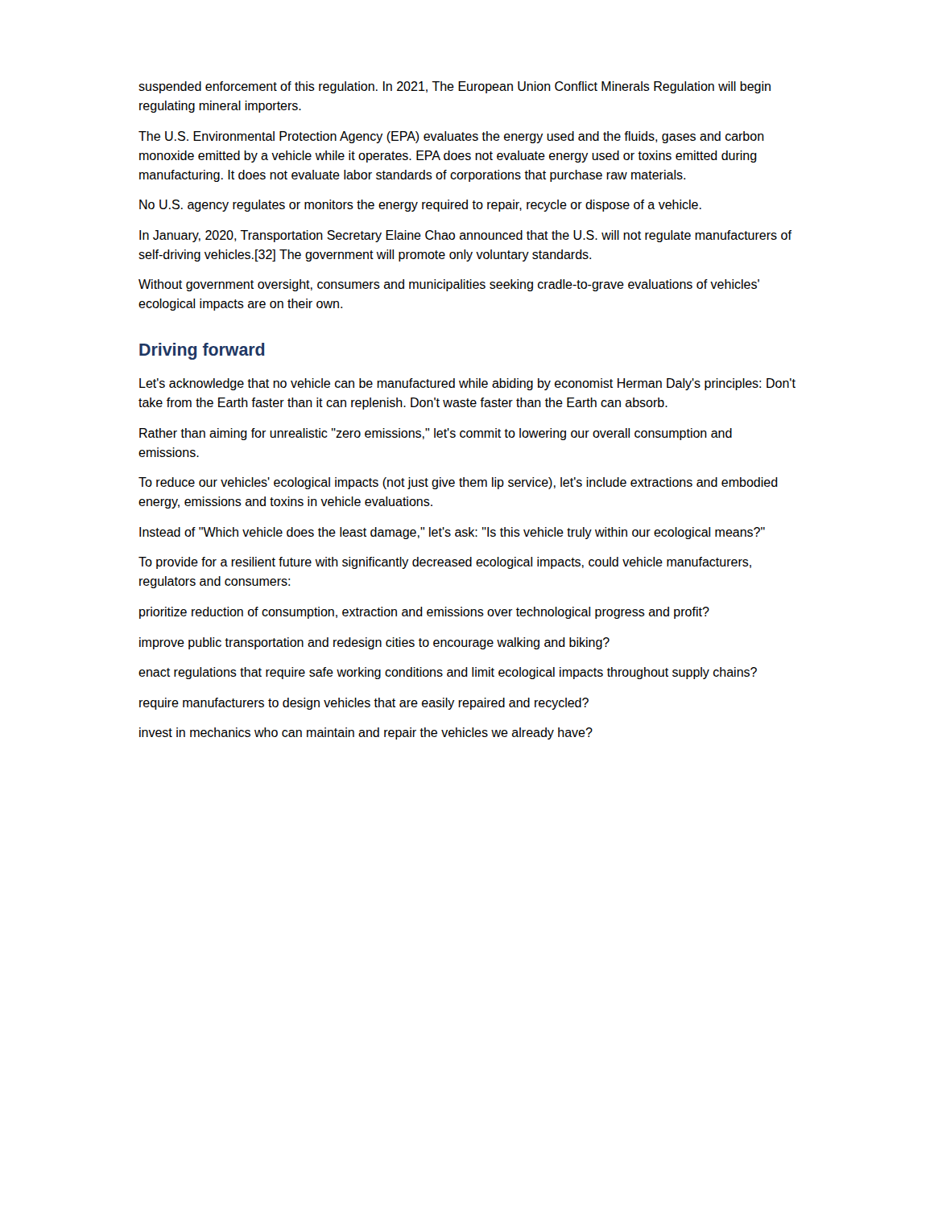suspended enforcement of this regulation. In 2021, The European Union Conflict Minerals Regulation will begin regulating mineral importers.
The U.S. Environmental Protection Agency (EPA) evaluates the energy used and the fluids, gases and carbon monoxide emitted by a vehicle while it operates. EPA does not evaluate energy used or toxins emitted during manufacturing. It does not evaluate labor standards of corporations that purchase raw materials.
No U.S. agency regulates or monitors the energy required to repair, recycle or dispose of a vehicle.
In January, 2020, Transportation Secretary Elaine Chao announced that the U.S. will not regulate manufacturers of self-driving vehicles.[32] The government will promote only voluntary standards.
Without government oversight, consumers and municipalities seeking cradle-to-grave evaluations of vehicles' ecological impacts are on their own.
Driving forward
Let's acknowledge that no vehicle can be manufactured while abiding by economist Herman Daly's principles: Don't take from the Earth faster than it can replenish. Don't waste faster than the Earth can absorb.
Rather than aiming for unrealistic "zero emissions," let's commit to lowering our overall consumption and emissions.
To reduce our vehicles' ecological impacts (not just give them lip service), let's include extractions and embodied energy, emissions and toxins in vehicle evaluations.
Instead of "Which vehicle does the least damage," let's ask: "Is this vehicle truly within our ecological means?"
To provide for a resilient future with significantly decreased ecological impacts, could vehicle manufacturers, regulators and consumers:
prioritize reduction of consumption, extraction and emissions over technological progress and profit?
improve public transportation and redesign cities to encourage walking and biking?
enact regulations that require safe working conditions and limit ecological impacts throughout supply chains?
require manufacturers to design vehicles that are easily repaired and recycled?
invest in mechanics who can maintain and repair the vehicles we already have?